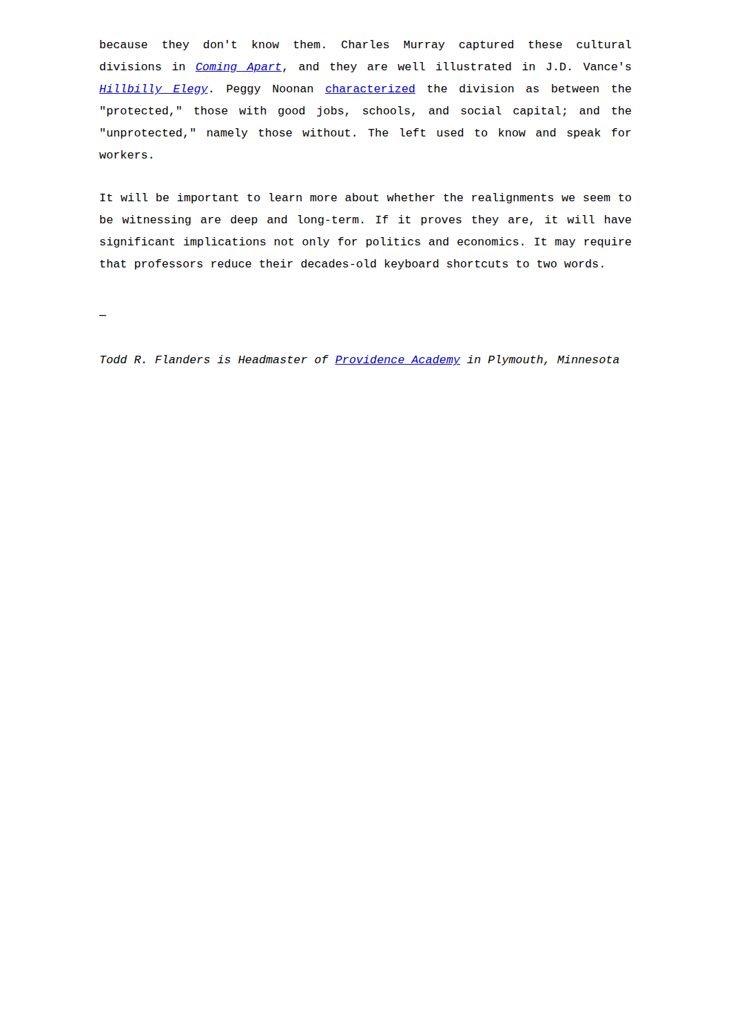because they don't know them. Charles Murray captured these cultural divisions in Coming Apart, and they are well illustrated in J.D. Vance's Hillbilly Elegy. Peggy Noonan characterized the division as between the "protected," those with good jobs, schools, and social capital; and the "unprotected," namely those without. The left used to know and speak for workers.
It will be important to learn more about whether the realignments we seem to be witnessing are deep and long-term. If it proves they are, it will have significant implications not only for politics and economics. It may require that professors reduce their decades-old keyboard shortcuts to two words.
—
Todd R. Flanders is Headmaster of Providence Academy in Plymouth, Minnesota